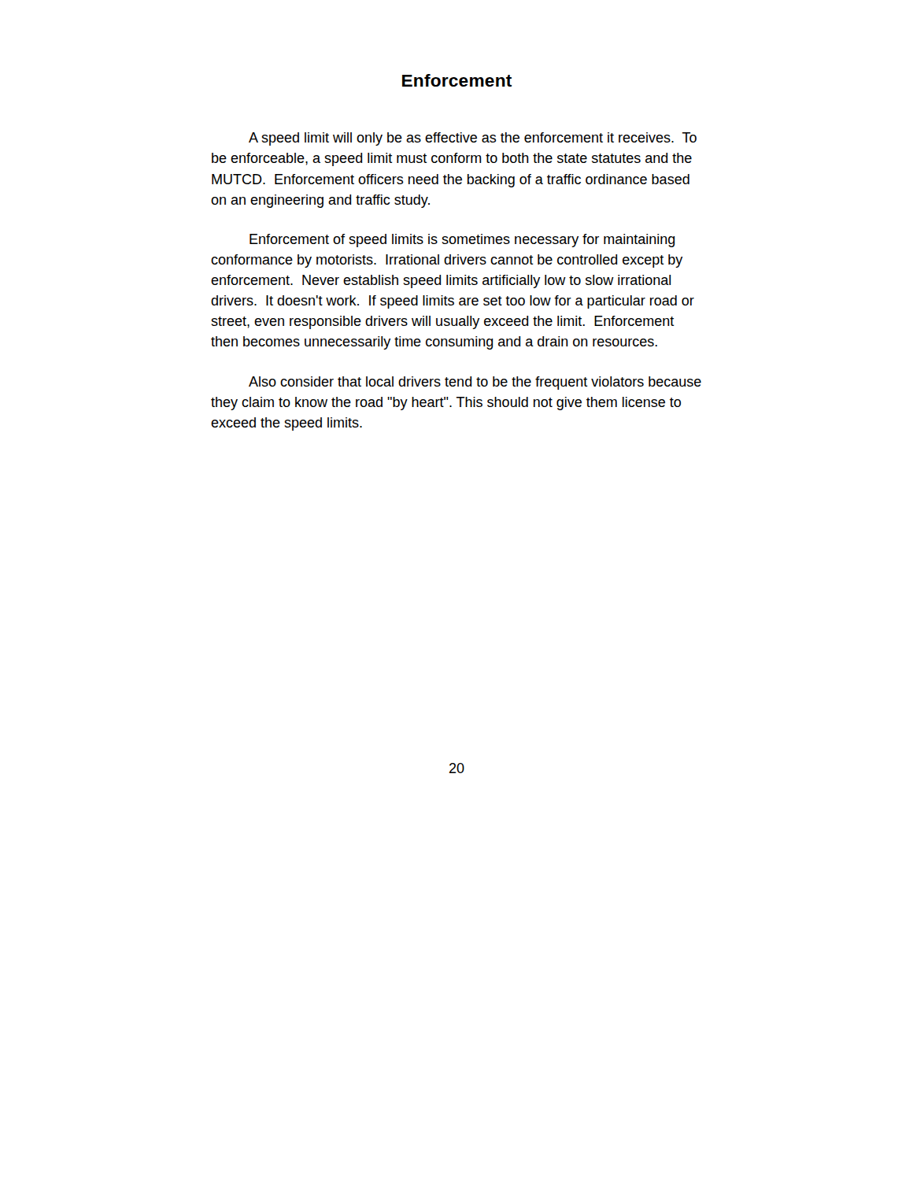Enforcement
A speed limit will only be as effective as the enforcement it receives. To be enforceable, a speed limit must conform to both the state statutes and the MUTCD. Enforcement officers need the backing of a traffic ordinance based on an engineering and traffic study.
Enforcement of speed limits is sometimes necessary for maintaining conformance by motorists. Irrational drivers cannot be controlled except by enforcement. Never establish speed limits artificially low to slow irrational drivers. It doesn't work. If speed limits are set too low for a particular road or street, even responsible drivers will usually exceed the limit. Enforcement then becomes unnecessarily time consuming and a drain on resources.
Also consider that local drivers tend to be the frequent violators because they claim to know the road "by heart". This should not give them license to exceed the speed limits.
20